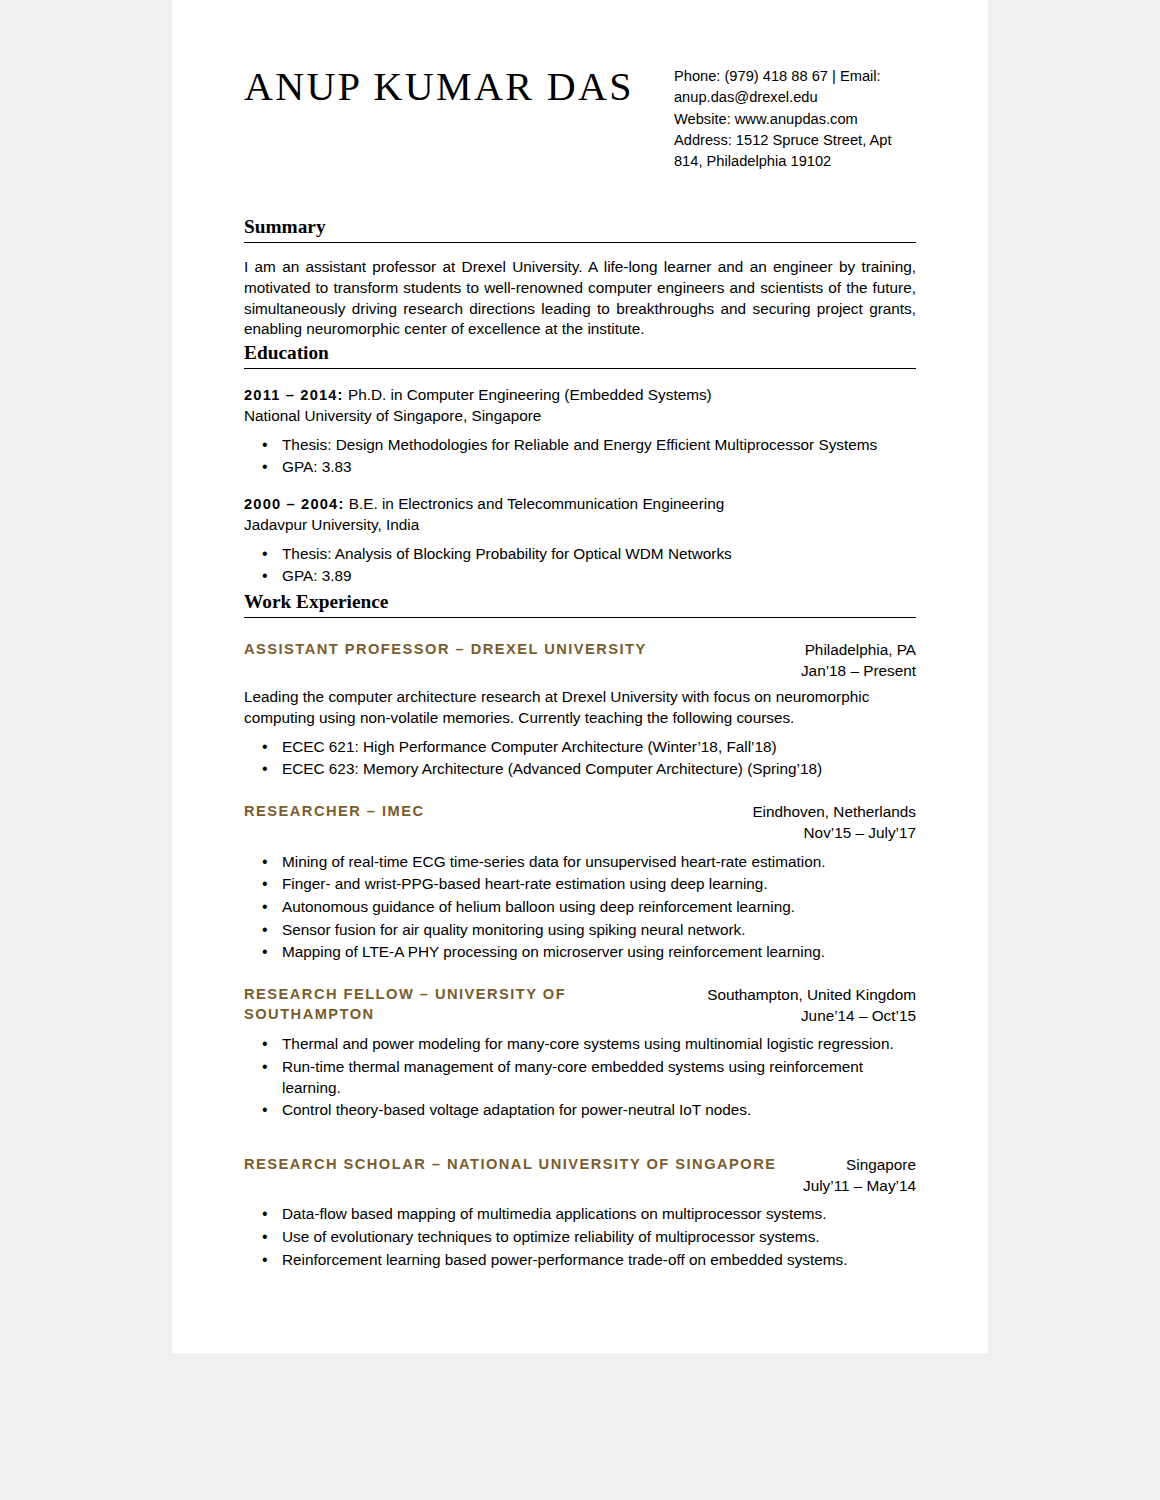ANUP KUMAR DAS
Phone: (979) 418 88 67 | Email: anup.das@drexel.edu
Website: www.anupdas.com
Address: 1512 Spruce Street, Apt 814, Philadelphia 19102
Summary
I am an assistant professor at Drexel University. A life-long learner and an engineer by training, motivated to transform students to well-renowned computer engineers and scientists of the future, simultaneously driving research directions leading to breakthroughs and securing project grants, enabling neuromorphic center of excellence at the institute.
Education
2011 – 2014: Ph.D. in Computer Engineering (Embedded Systems) National University of Singapore, Singapore
Thesis: Design Methodologies for Reliable and Energy Efficient Multiprocessor Systems
GPA: 3.83
2000 – 2004: B.E. in Electronics and Telecommunication Engineering Jadavpur University, India
Thesis: Analysis of Blocking Probability for Optical WDM Networks
GPA: 3.89
Work Experience
Assistant Professor – Drexel University
Philadelphia, PA
Jan’18 – Present
Leading the computer architecture research at Drexel University with focus on neuromorphic computing using non-volatile memories. Currently teaching the following courses.
ECEC 621: High Performance Computer Architecture (Winter’18, Fall’18)
ECEC 623: Memory Architecture (Advanced Computer Architecture) (Spring’18)
Researcher – IMEC
Eindhoven, Netherlands
Nov’15 – July’17
Mining of real-time ECG time-series data for unsupervised heart-rate estimation.
Finger- and wrist-PPG-based heart-rate estimation using deep learning.
Autonomous guidance of helium balloon using deep reinforcement learning.
Sensor fusion for air quality monitoring using spiking neural network.
Mapping of LTE-A PHY processing on microserver using reinforcement learning.
Research Fellow – University of Southampton
Southampton, United Kingdom
June’14 – Oct’15
Thermal and power modeling for many-core systems using multinomial logistic regression.
Run-time thermal management of many-core embedded systems using reinforcement learning.
Control theory-based voltage adaptation for power-neutral IoT nodes.
Research Scholar – National University of Singapore
Singapore
July’11 – May’14
Data-flow based mapping of multimedia applications on multiprocessor systems.
Use of evolutionary techniques to optimize reliability of multiprocessor systems.
Reinforcement learning based power-performance trade-off on embedded systems.